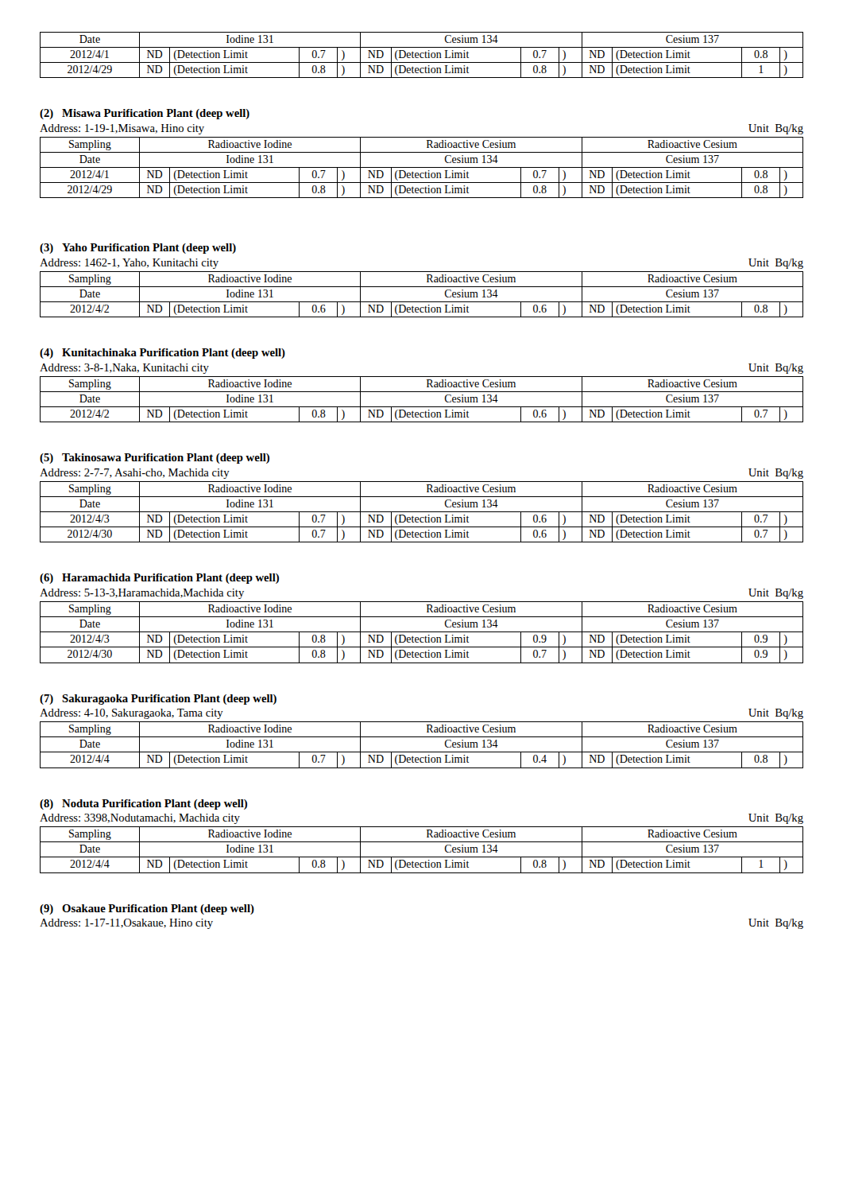| Date | Iodine 131 | Cesium 134 | Cesium 137 |
| 2012/4/1 | ND | (Detection Limit | 0.7 | ) | ND | (Detection Limit | 0.7 | ) | ND | (Detection Limit | 0.8 | ) |
| 2012/4/29 | ND | (Detection Limit | 0.8 | ) | ND | (Detection Limit | 0.8 | ) | ND | (Detection Limit | 1 | ) |
(2) Misawa Purification Plant (deep well)
Address: 1-19-1,Misawa, Hino city Unit Bq/kg
| Sampling | Radioactive Iodine | Radioactive Cesium | Radioactive Cesium |
| Date | Iodine 131 | Cesium 134 | Cesium 137 |
| 2012/4/1 | ND | (Detection Limit | 0.7 | ) | ND | (Detection Limit | 0.7 | ) | ND | (Detection Limit | 0.8 | ) |
| 2012/4/29 | ND | (Detection Limit | 0.8 | ) | ND | (Detection Limit | 0.8 | ) | ND | (Detection Limit | 0.8 | ) |
(3) Yaho Purification Plant (deep well)
Address: 1462-1, Yaho, Kunitachi city Unit Bq/kg
| Sampling | Radioactive Iodine | Radioactive Cesium | Radioactive Cesium |
| Date | Iodine 131 | Cesium 134 | Cesium 137 |
| 2012/4/2 | ND | (Detection Limit | 0.6 | ) | ND | (Detection Limit | 0.6 | ) | ND | (Detection Limit | 0.8 | ) |
(4) Kunitachinaka Purification Plant (deep well)
Address: 3-8-1,Naka, Kunitachi city Unit Bq/kg
| Sampling | Radioactive Iodine | Radioactive Cesium | Radioactive Cesium |
| Date | Iodine 131 | Cesium 134 | Cesium 137 |
| 2012/4/2 | ND | (Detection Limit | 0.8 | ) | ND | (Detection Limit | 0.6 | ) | ND | (Detection Limit | 0.7 | ) |
(5) Takinosawa Purification Plant (deep well)
Address: 2-7-7, Asahi-cho, Machida city Unit Bq/kg
| Sampling | Radioactive Iodine | Radioactive Cesium | Radioactive Cesium |
| Date | Iodine 131 | Cesium 134 | Cesium 137 |
| 2012/4/3 | ND | (Detection Limit | 0.7 | ) | ND | (Detection Limit | 0.6 | ) | ND | (Detection Limit | 0.7 | ) |
| 2012/4/30 | ND | (Detection Limit | 0.7 | ) | ND | (Detection Limit | 0.6 | ) | ND | (Detection Limit | 0.7 | ) |
(6) Haramachida Purification Plant (deep well)
Address: 5-13-3,Haramachida,Machida city Unit Bq/kg
| Sampling | Radioactive Iodine | Radioactive Cesium | Radioactive Cesium |
| Date | Iodine 131 | Cesium 134 | Cesium 137 |
| 2012/4/3 | ND | (Detection Limit | 0.8 | ) | ND | (Detection Limit | 0.9 | ) | ND | (Detection Limit | 0.9 | ) |
| 2012/4/30 | ND | (Detection Limit | 0.8 | ) | ND | (Detection Limit | 0.7 | ) | ND | (Detection Limit | 0.9 | ) |
(7) Sakuragaoka Purification Plant (deep well)
Address: 4-10, Sakuragaoka, Tama city Unit Bq/kg
| Sampling | Radioactive Iodine | Radioactive Cesium | Radioactive Cesium |
| Date | Iodine 131 | Cesium 134 | Cesium 137 |
| 2012/4/4 | ND | (Detection Limit | 0.7 | ) | ND | (Detection Limit | 0.4 | ) | ND | (Detection Limit | 0.8 | ) |
(8) Noduta Purification Plant (deep well)
Address: 3398,Nodutamachi, Machida city Unit Bq/kg
| Sampling | Radioactive Iodine | Radioactive Cesium | Radioactive Cesium |
| Date | Iodine 131 | Cesium 134 | Cesium 137 |
| 2012/4/4 | ND | (Detection Limit | 0.8 | ) | ND | (Detection Limit | 0.8 | ) | ND | (Detection Limit | 1 | ) |
(9) Osakaue Purification Plant (deep well)
Address: 1-17-11,Osakaue, Hino city Unit Bq/kg